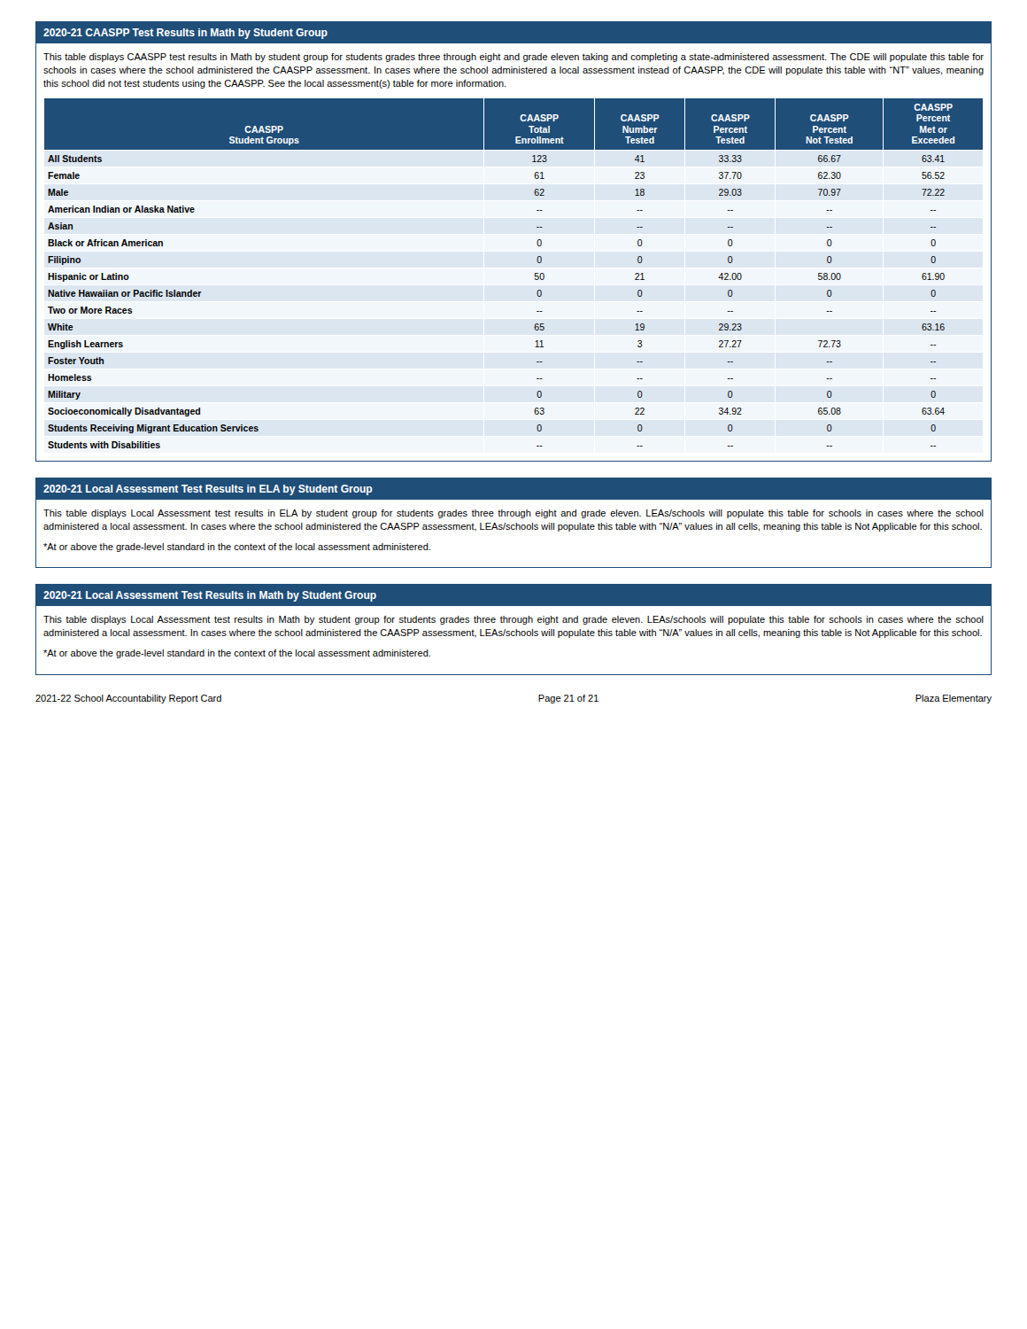2020-21 CAASPP Test Results in Math by Student Group
This table displays CAASPP test results in Math by student group for students grades three through eight and grade eleven taking and completing a state-administered assessment. The CDE will populate this table for schools in cases where the school administered the CAASPP assessment. In cases where the school administered a local assessment instead of CAASPP, the CDE will populate this table with “NT” values, meaning this school did not test students using the CAASPP. See the local assessment(s) table for more information.
| CAASPP Student Groups | CAASPP Total Enrollment | CAASPP Number Tested | CAASPP Percent Tested | CAASPP Percent Not Tested | CAASPP Percent Met or Exceeded |
| --- | --- | --- | --- | --- | --- |
| All Students | 123 | 41 | 33.33 | 66.67 | 63.41 |
| Female | 61 | 23 | 37.70 | 62.30 | 56.52 |
| Male | 62 | 18 | 29.03 | 70.97 | 72.22 |
| American Indian or Alaska Native | -- | -- | -- | -- | -- |
| Asian | -- | -- | -- | -- | -- |
| Black or African American | 0 | 0 | 0 | 0 | 0 |
| Filipino | 0 | 0 | 0 | 0 | 0 |
| Hispanic or Latino | 50 | 21 | 42.00 | 58.00 | 61.90 |
| Native Hawaiian or Pacific Islander | 0 | 0 | 0 | 0 | 0 |
| Two or More Races | -- | -- | -- | -- | -- |
| White | 65 | 19 | 29.23 | | 63.16 |
| English Learners | 11 | 3 | 27.27 | 72.73 | -- |
| Foster Youth | -- | -- | -- | -- | -- |
| Homeless | -- | -- | -- | -- | -- |
| Military | 0 | 0 | 0 | 0 | 0 |
| Socioeconomically Disadvantaged | 63 | 22 | 34.92 | 65.08 | 63.64 |
| Students Receiving Migrant Education Services | 0 | 0 | 0 | 0 | 0 |
| Students with Disabilities | -- | -- | -- | -- | -- |
2020-21 Local Assessment Test Results in ELA by Student Group
This table displays Local Assessment test results in ELA by student group for students grades three through eight and grade eleven. LEAs/schools will populate this table for schools in cases where the school administered a local assessment. In cases where the school administered the CAASPP assessment, LEAs/schools will populate this table with “N/A” values in all cells, meaning this table is Not Applicable for this school.
*At or above the grade-level standard in the context of the local assessment administered.
2020-21 Local Assessment Test Results in Math by Student Group
This table displays Local Assessment test results in Math by student group for students grades three through eight and grade eleven. LEAs/schools will populate this table for schools in cases where the school administered a local assessment. In cases where the school administered the CAASPP assessment, LEAs/schools will populate this table with “N/A” values in all cells, meaning this table is Not Applicable for this school.
*At or above the grade-level standard in the context of the local assessment administered.
2021-22 School Accountability Report Card Page 21 of 21 Plaza Elementary